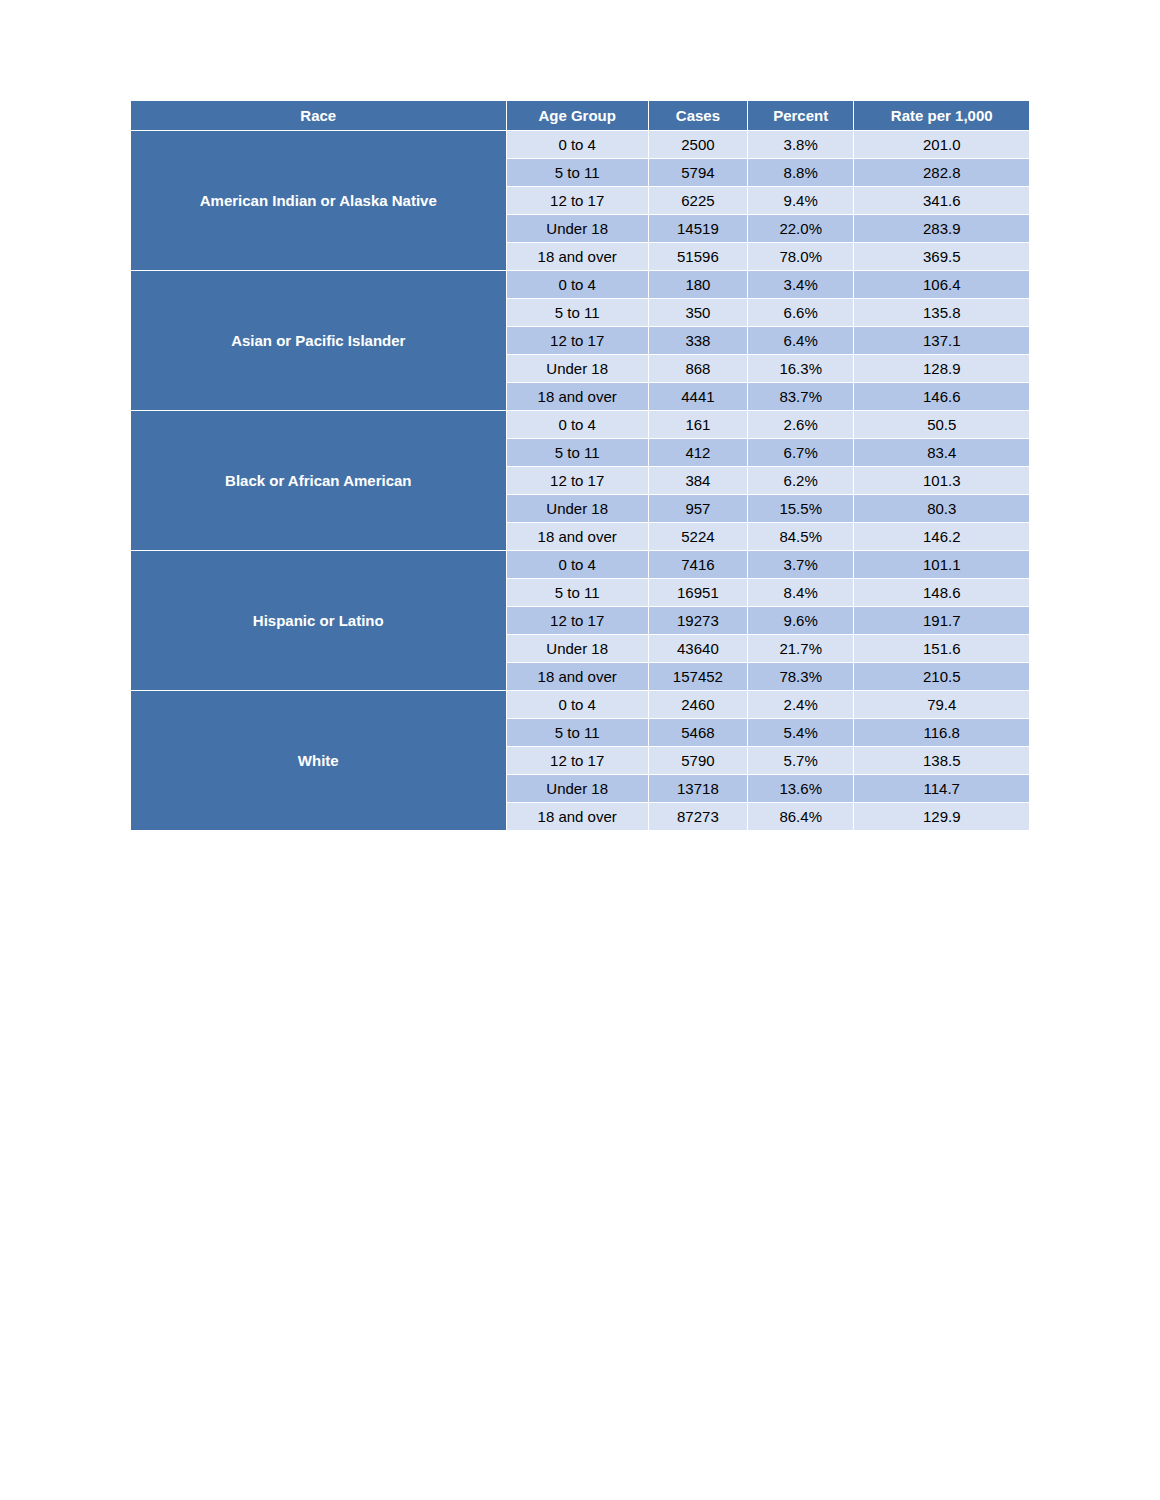| Race | Age Group | Cases | Percent | Rate per 1,000 |
| --- | --- | --- | --- | --- |
| American Indian or Alaska Native | 0 to 4 | 2500 | 3.8% | 201.0 |
| 5 to 11 | 5794 | 8.8% | 282.8 |
| 12 to 17 | 6225 | 9.4% | 341.6 |
| Under 18 | 14519 | 22.0% | 283.9 |
| 18 and over | 51596 | 78.0% | 369.5 |
| Asian or Pacific Islander | 0 to 4 | 180 | 3.4% | 106.4 |
| 5 to 11 | 350 | 6.6% | 135.8 |
| 12 to 17 | 338 | 6.4% | 137.1 |
| Under 18 | 868 | 16.3% | 128.9 |
| 18 and over | 4441 | 83.7% | 146.6 |
| Black or African American | 0 to 4 | 161 | 2.6% | 50.5 |
| 5 to 11 | 412 | 6.7% | 83.4 |
| 12 to 17 | 384 | 6.2% | 101.3 |
| Under 18 | 957 | 15.5% | 80.3 |
| 18 and over | 5224 | 84.5% | 146.2 |
| Hispanic or Latino | 0 to 4 | 7416 | 3.7% | 101.1 |
| 5 to 11 | 16951 | 8.4% | 148.6 |
| 12 to 17 | 19273 | 9.6% | 191.7 |
| Under 18 | 43640 | 21.7% | 151.6 |
| 18 and over | 157452 | 78.3% | 210.5 |
| White | 0 to 4 | 2460 | 2.4% | 79.4 |
| 5 to 11 | 5468 | 5.4% | 116.8 |
| 12 to 17 | 5790 | 5.7% | 138.5 |
| Under 18 | 13718 | 13.6% | 114.7 |
| 18 and over | 87273 | 86.4% | 129.9 |